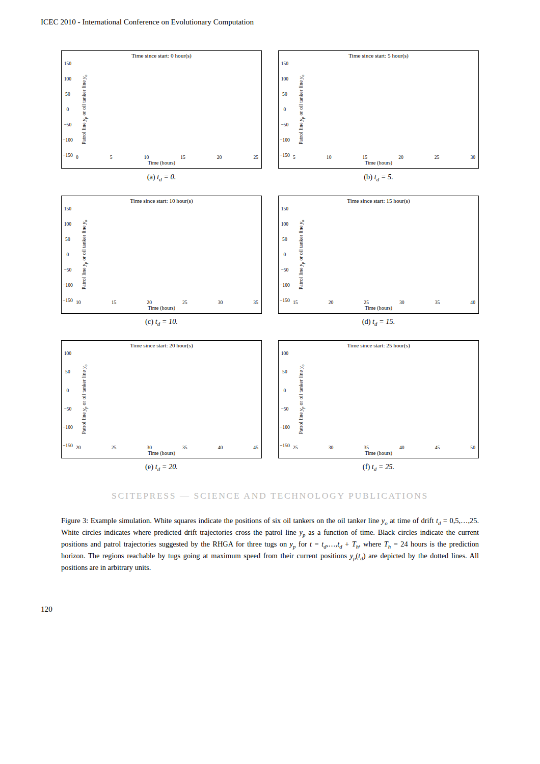ICEC 2010 - International Conference on Evolutionary Computation
Time since start: 0 hour(s)
Patrol line yp or oil tanker line yo
150100500−50−100−150
0510152025
Time (hours)
(a) td = 0.
Time since start: 5 hour(s)
Patrol line yp or oil tanker line yo
150100500−50−100−150
51015202530
Time (hours)
(b) td = 5.
Time since start: 10 hour(s)
Patrol line yp or oil tanker line yo
150100500−50−100−150
101520253035
Time (hours)
(c) td = 10.
Time since start: 15 hour(s)
Patrol line yp or oil tanker line yo
150100500−50−100−150
152025303540
Time (hours)
(d) td = 15.
Time since start: 20 hour(s)
Patrol line yp or oil tanker line yo
100500−50−100−150
202530354045
Time (hours)
(e) td = 20.
Time since start: 25 hour(s)
Patrol line yp or oil tanker line yo
100500−50−100−150
253035404550
Time (hours)
(f) td = 25.
SCITEPRESS — SCIENCE AND TECHNOLOGY PUBLICATIONS
Figure 3: Example simulation. White squares indicate the positions of six oil tankers on the oil tanker line yo at time of drift td = 0,5,…,25. White circles indicates where predicted drift trajectories cross the patrol line yp as a function of time. Black circles indicate the current positions and patrol trajectories suggested by the RHGA for three tugs on yp for t = td,…,td + Th, where Th = 24 hours is the prediction horizon. The regions reachable by tugs going at maximum speed from their current positions yp(td) are depicted by the dotted lines. All positions are in arbitrary units.
120